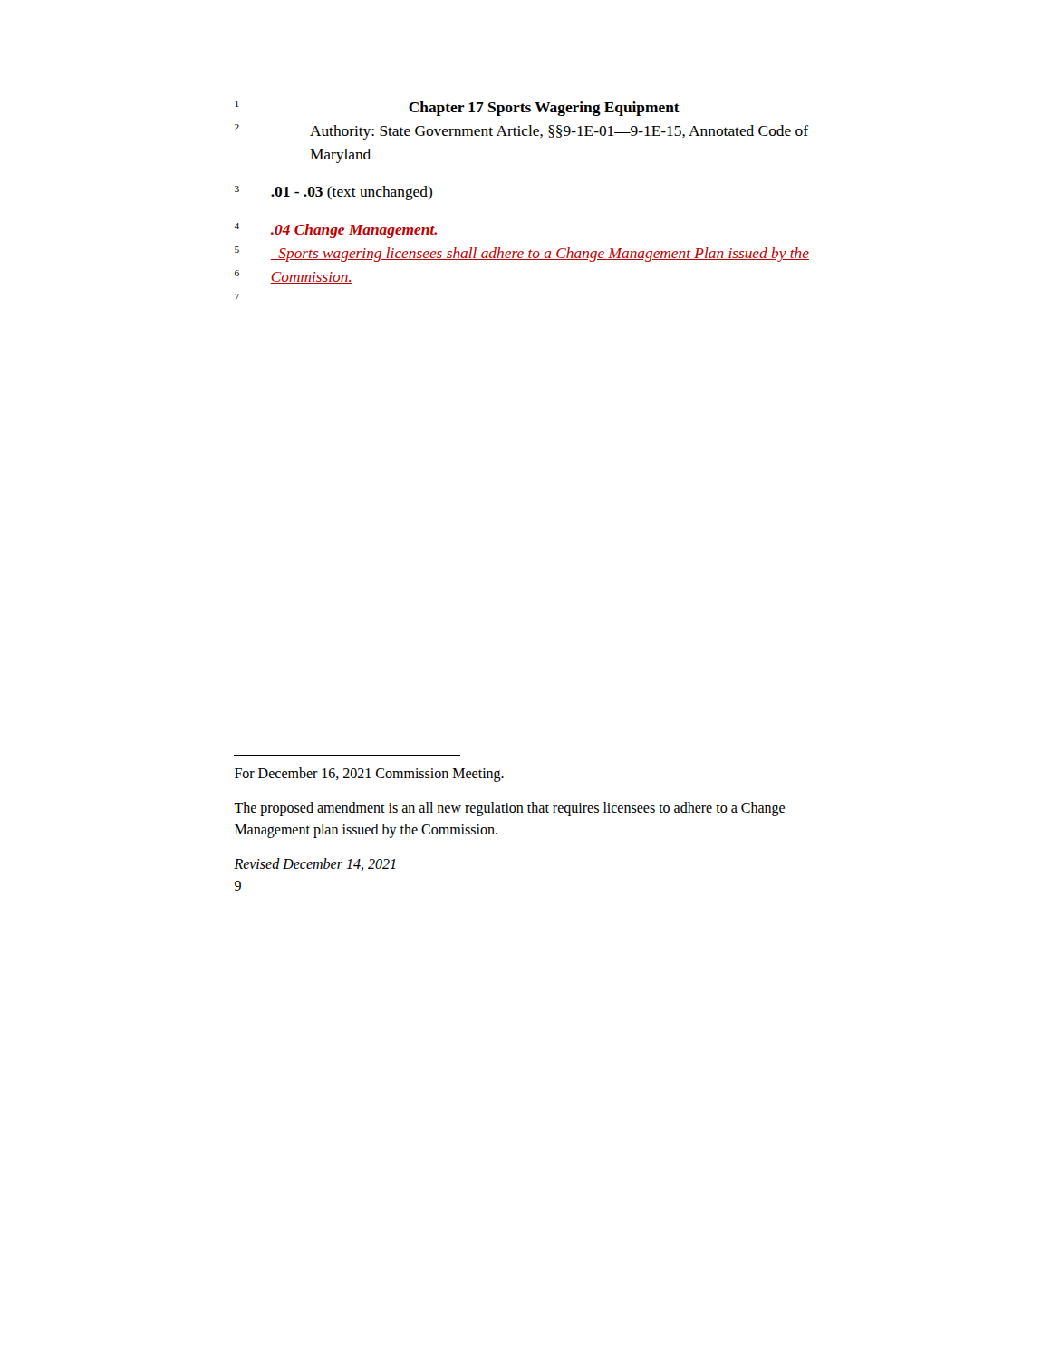1
Chapter 17 Sports Wagering Equipment
2
Authority: State Government Article, §§9-1E-01—9-1E-15, Annotated Code of Maryland
3
.01 - .03 (text unchanged)
4
.04 Change Management.
5
Sports wagering licensees shall adhere to a Change Management Plan issued by the
6
Commission.
7
For December 16, 2021 Commission Meeting.
The proposed amendment is an all new regulation that requires licensees to adhere to a Change Management plan issued by the Commission.
Revised December 14, 2021
9